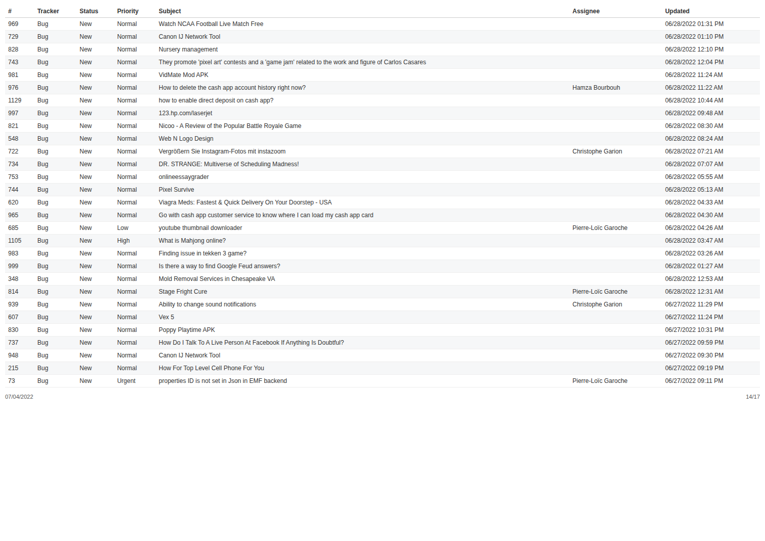| # | Tracker | Status | Priority | Subject | Assignee | Updated |
| --- | --- | --- | --- | --- | --- | --- |
| 969 | Bug | New | Normal | Watch NCAA Football Live Match Free | | 06/28/2022 01:31 PM |
| 729 | Bug | New | Normal | Canon IJ Network Tool | | 06/28/2022 01:10 PM |
| 828 | Bug | New | Normal | Nursery management | | 06/28/2022 12:10 PM |
| 743 | Bug | New | Normal | They promote 'pixel art' contests and a 'game jam' related to the work and figure of Carlos Casares | | 06/28/2022 12:04 PM |
| 981 | Bug | New | Normal | VidMate Mod APK | | 06/28/2022 11:24 AM |
| 976 | Bug | New | Normal | How to delete the cash app account history right now? | Hamza Bourbouh | 06/28/2022 11:22 AM |
| 1129 | Bug | New | Normal | how to enable direct deposit on cash app? | | 06/28/2022 10:44 AM |
| 997 | Bug | New | Normal | 123.hp.com/laserjet | | 06/28/2022 09:48 AM |
| 821 | Bug | New | Normal | Nicoo - A Review of the Popular Battle Royale Game | | 06/28/2022 08:30 AM |
| 548 | Bug | New | Normal | Web N Logo Design | | 06/28/2022 08:24 AM |
| 722 | Bug | New | Normal | Vergrößern Sie Instagram-Fotos mit instazoom | Christophe Garion | 06/28/2022 07:21 AM |
| 734 | Bug | New | Normal | DR. STRANGE: Multiverse of Scheduling Madness! | | 06/28/2022 07:07 AM |
| 753 | Bug | New | Normal | onlineessaygrader | | 06/28/2022 05:55 AM |
| 744 | Bug | New | Normal | Pixel Survive | | 06/28/2022 05:13 AM |
| 620 | Bug | New | Normal | Viagra Meds: Fastest & Quick Delivery On Your Doorstep - USA | | 06/28/2022 04:33 AM |
| 965 | Bug | New | Normal | Go with cash app customer service to know where I can load my cash app card | | 06/28/2022 04:30 AM |
| 685 | Bug | New | Low | youtube thumbnail downloader | Pierre-Loïc Garoche | 06/28/2022 04:26 AM |
| 1105 | Bug | New | High | What is Mahjong online? | | 06/28/2022 03:47 AM |
| 983 | Bug | New | Normal | Finding issue in tekken 3 game? | | 06/28/2022 03:26 AM |
| 999 | Bug | New | Normal | Is there a way to find Google Feud answers? | | 06/28/2022 01:27 AM |
| 348 | Bug | New | Normal | Mold Removal Services in Chesapeake VA | | 06/28/2022 12:53 AM |
| 814 | Bug | New | Normal | Stage Fright Cure | Pierre-Loïc Garoche | 06/28/2022 12:31 AM |
| 939 | Bug | New | Normal | Ability to change sound notifications | Christophe Garion | 06/27/2022 11:29 PM |
| 607 | Bug | New | Normal | Vex 5 | | 06/27/2022 11:24 PM |
| 830 | Bug | New | Normal | Poppy Playtime APK | | 06/27/2022 10:31 PM |
| 737 | Bug | New | Normal | How Do I Talk To A Live Person At Facebook If Anything Is Doubtful? | | 06/27/2022 09:59 PM |
| 948 | Bug | New | Normal | Canon IJ Network Tool | | 06/27/2022 09:30 PM |
| 215 | Bug | New | Normal | How For Top Level Cell Phone For You | | 06/27/2022 09:19 PM |
| 73 | Bug | New | Urgent | properties ID is not set in Json in EMF backend | Pierre-Loïc Garoche | 06/27/2022 09:11 PM |
07/04/2022 14/17